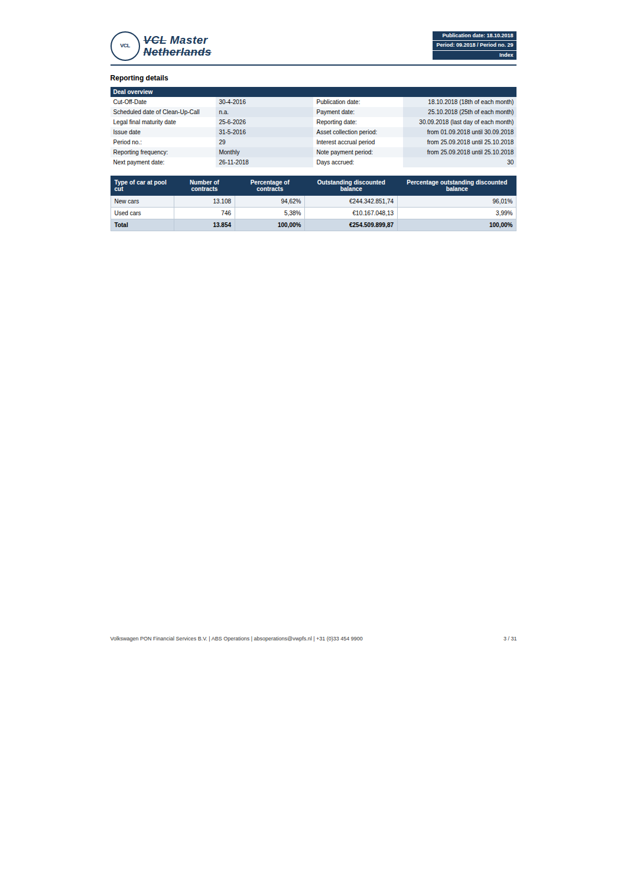VCL
VCL Master
Netherlands
Publication date: 18.10.2018 Period: 09.2018 / Period no. 29 Index
Reporting details
| Deal overview |
| Cut-Off-Date | 30-4-2016 | Publication date: | 18.10.2018 (18th of each month) |
| Scheduled date of Clean-Up-Call | n.a. | Payment date: | 25.10.2018 (25th of each month) |
| Legal final maturity date | 25-6-2026 | Reporting date: | 30.09.2018 (last day of each month) |
| Issue date | 31-5-2016 | Asset collection period: | from 01.09.2018 until 30.09.2018 |
| Period no.: | 29 | Interest accrual period | from 25.09.2018 until 25.10.2018 |
| Reporting frequency: | Monthly | Note payment period: | from 25.09.2018 until 25.10.2018 |
| Next payment date: | 26-11-2018 | Days accrued: | 30 |
| Type of car at pool cut | Number of contracts | Percentage of contracts | Outstanding discounted balance | Percentage outstanding discounted balance |
| --- | --- | --- | --- | --- |
| New cars | 13.108 | 94,62% | €244.342.851,74 | 96,01% |
| Used cars | 746 | 5,38% | €10.167.048,13 | 3,99% |
| Total | 13.854 | 100,00% | €254.509.899,87 | 100,00% |
Volkswagen PON Financial Services B.V. | ABS Operations | absoperations@vwpfs.nl | +31 (0)33 454 9900
3 / 31